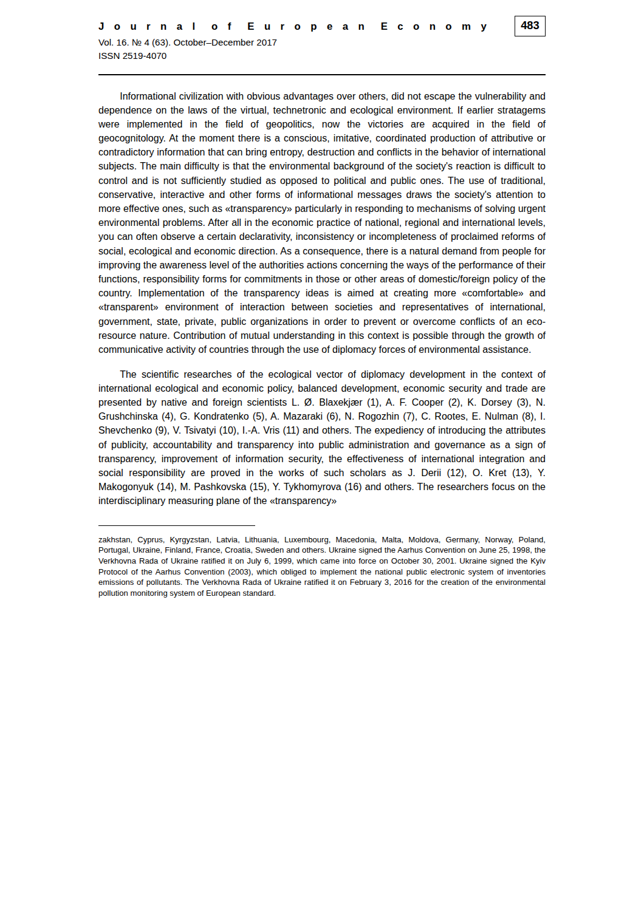J o u r n a l o f E u r o p e a n E c o n o m y
Vol. 16. № 4 (63). October–December 2017
ISSN 2519-4070
483
Informational civilization with obvious advantages over others, did not escape the vulnerability and dependence on the laws of the virtual, technetronic and ecological environment. If earlier stratagems were implemented in the field of geopolitics, now the victories are acquired in the field of geocognitology. At the moment there is a conscious, imitative, coordinated production of attributive or contradictory information that can bring entropy, destruction and conflicts in the behavior of international subjects. The main difficulty is that the environmental background of the society's reaction is difficult to control and is not sufficiently studied as opposed to political and public ones. The use of traditional, conservative, interactive and other forms of informational messages draws the society's attention to more effective ones, such as «transparency» particularly in responding to mechanisms of solving urgent environmental problems. After all in the economic practice of national, regional and international levels, you can often observe a certain declarativity, inconsistency or incompleteness of proclaimed reforms of social, ecological and economic direction. As a consequence, there is a natural demand from people for improving the awareness level of the authorities actions concerning the ways of the performance of their functions, responsibility forms for commitments in those or other areas of domestic/foreign policy of the country. Implementation of the transparency ideas is aimed at creating more «comfortable» and «transparent» environment of interaction between societies and representatives of international, government, state, private, public organizations in order to prevent or overcome conflicts of an eco-resource nature. Contribution of mutual understanding in this context is possible through the growth of communicative activity of countries through the use of diplomacy forces of environmental assistance.
The scientific researches of the ecological vector of diplomacy development in the context of international ecological and economic policy, balanced development, economic security and trade are presented by native and foreign scientists L. Ø. Blaxekjær (1), A. F. Cooper (2), K. Dorsey (3), N. Grushchinska (4), G. Kondratenko (5), A. Mazaraki (6), N. Rogozhin (7), C. Rootes, E. Nulman (8), I. Shevchenko (9), V. Tsivatyi (10), I.-A. Vris (11) and others. The expediency of introducing the attributes of publicity, accountability and transparency into public administration and governance as a sign of transparency, improvement of information security, the effectiveness of international integration and social responsibility are proved in the works of such scholars as J. Derii (12), O. Kret (13), Y. Makogonyuk (14), M. Pashkovska (15), Y. Tykhomyrova (16) and others. The researchers focus on the interdisciplinary measuring plane of the «transparency»
zakhstan, Cyprus, Kyrgyzstan, Latvia, Lithuania, Luxembourg, Macedonia, Malta, Moldova, Germany, Norway, Poland, Portugal, Ukraine, Finland, France, Croatia, Sweden and others. Ukraine signed the Aarhus Convention on June 25, 1998, the Verkhovna Rada of Ukraine ratified it on July 6, 1999, which came into force on October 30, 2001. Ukraine signed the Kyiv Protocol of the Aarhus Convention (2003), which obliged to implement the national public electronic system of inventories emissions of pollutants. The Verkhovna Rada of Ukraine ratified it on February 3, 2016 for the creation of the environmental pollution monitoring system of European standard.